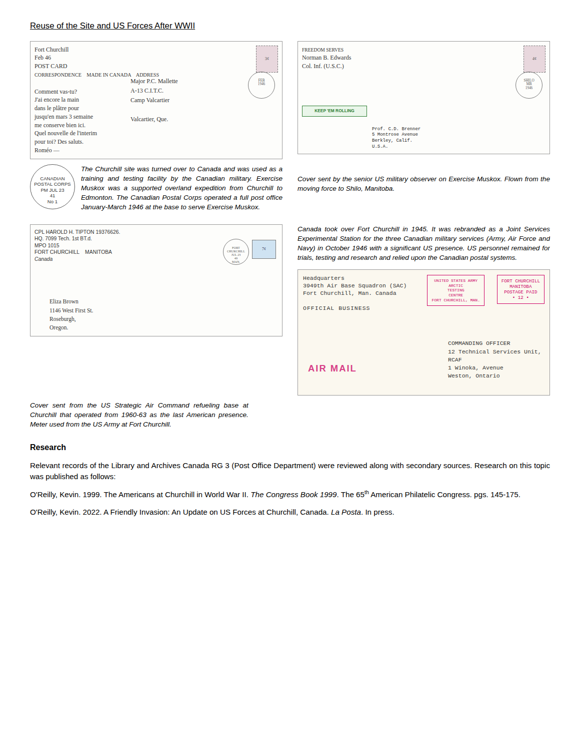Reuse of the Site and US Forces After WWII
3¢
FEB
1946
Fort Churchill
Feb 46
POST CARD
CORRESPONDENCE MADE IN CANADA ADDRESS
Comment vas-tu?
J'ai encore la main
dans le plâtre pour
jusqu'en mars 3 semaine
me conserve bien ici.
Quel nouvelle de l'interim
pour toi? Des saluts.
Roméo —
Major P.C. Mallette
A-13 C.I.T.C.
Camp Valcartier
Valcartier, Que.
4¢
SHILO
MB
1946
FREEDOM SERVES
Norman B. Edwards
Col. Inf. (U.S.C.)
KEEP 'EM ROLLING
Prof. C.D. Brenner
5 Montrose Avenue
Berkley, Calif.
U.S.A.
CANADIAN POSTAL CORPS
PM JUL 23
41
No 1
The Churchill site was turned over to Canada and was used as a training and testing facility by the Canadian military. Exercise Muskox was a supported overland expedition from Churchill to Edmonton. The Canadian Postal Corps operated a full post office January-March 1946 at the base to serve Exercise Muskox.
Cover sent by the senior US military observer on Exercise Muskox. Flown from the moving force to Shilo, Manitoba.
CPL HAROLD H. TIPTON 19376626.
HQ. 7099 Tech. 1st BT.d.
MPO 1015
FORT CHURCHILL MANITOBA
Canada
FORT CHURCHILL
JUL 23
49
MAN.
7¢
Eliza Brown
1146 West First St.
Roseburgh,
Oregon.
Canada took over Fort Churchill in 1945. It was rebranded as a Joint Services Experimental Station for the three Canadian military services (Army, Air Force and Navy) in October 1946 with a significant US presence. US personnel remained for trials, testing and research and relied upon the Canadian postal systems.
Headquarters
3949th Air Base Squadron (SAC)
Fort Churchill, Man. Canada
OFFICIAL BUSINESS
UNITED STATES ARMY
ARCTIC
TESTING
CENTRE
FORT CHURCHILL, MAN.
FORT CHURCHILL
MANITOBA
POSTAGE PAID
• 12 •
AIR MAIL
COMMANDING OFFICER
12 Technical Services Unit, RCAF
1 Winoka, Avenue
Weston, Ontario
Cover sent from the US Strategic Air Command refueling base at Churchill that operated from 1960-63 as the last American presence. Meter used from the US Army at Fort Churchill.
Research
Relevant records of the Library and Archives Canada RG 3 (Post Office Department) were reviewed along with secondary sources. Research on this topic was published as follows:
O'Reilly, Kevin. 1999. The Americans at Churchill in World War II. The Congress Book 1999. The 65th American Philatelic Congress. pgs. 145-175.
O'Reilly, Kevin. 2022. A Friendly Invasion: An Update on US Forces at Churchill, Canada. La Posta. In press.